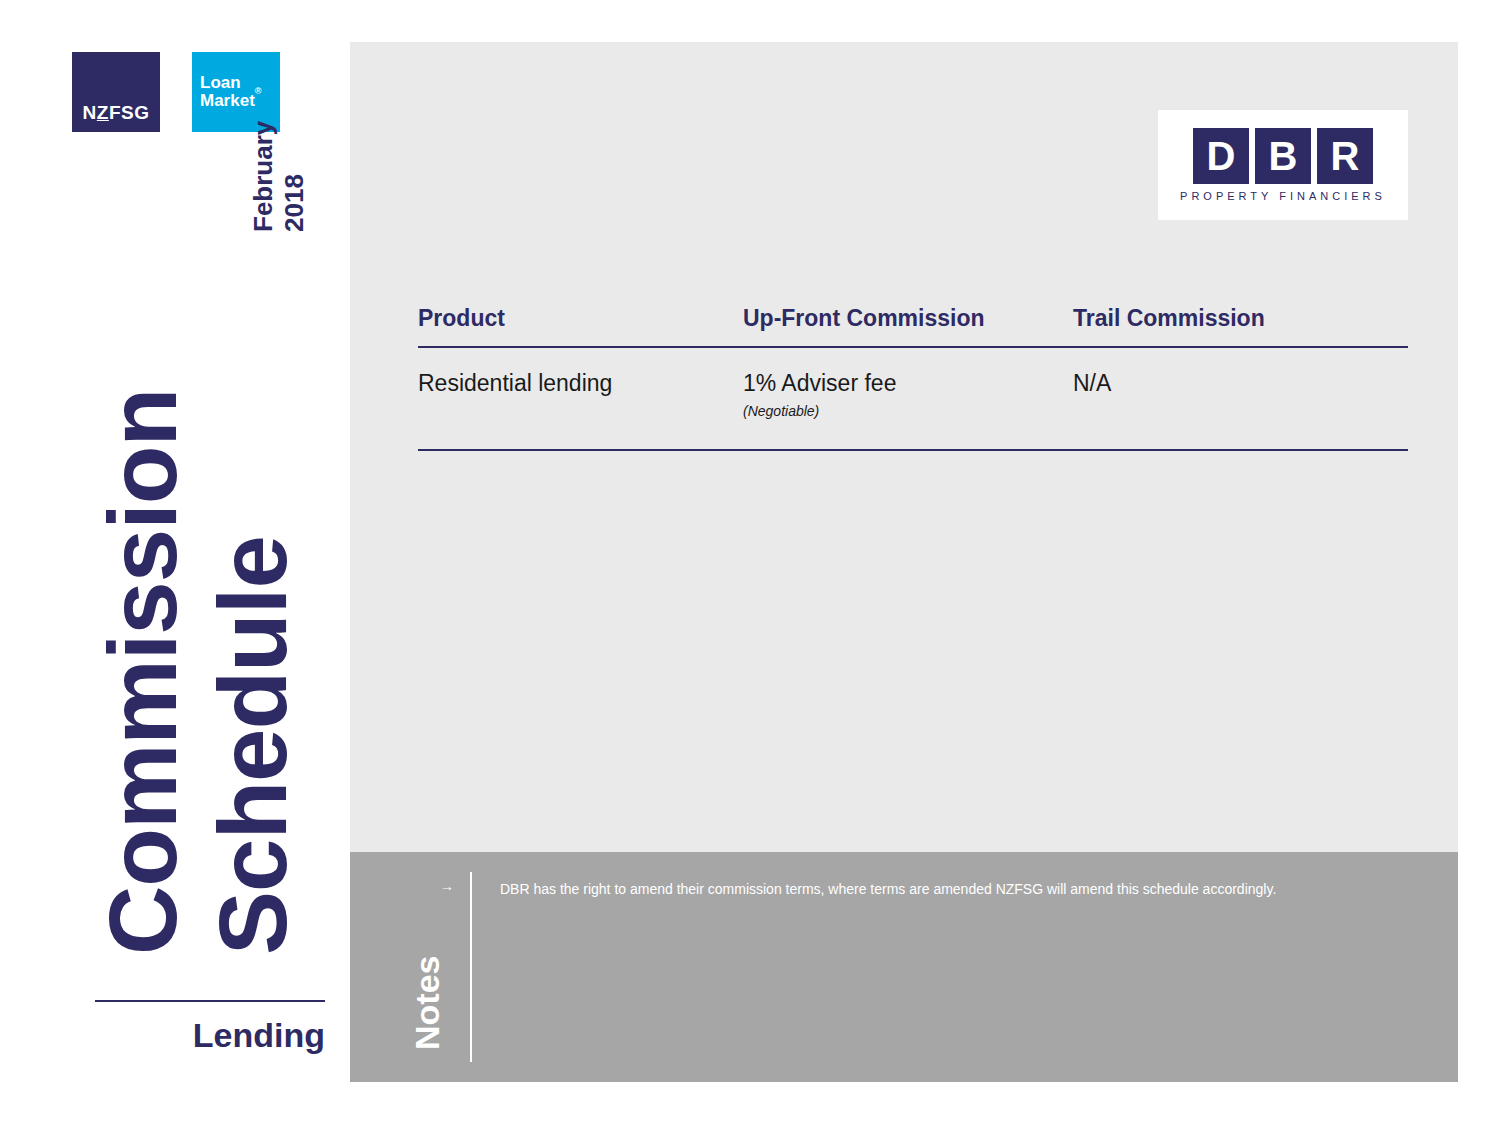NZFSG
Loan
Market®
Commission
Schedule
→
February
2018
Lending
DBR
PROPERTY FINANCIERS
| Product | Up-Front Commission | Trail Commission |
| --- | --- | --- |
| Residential lending | 1% Adviser fee (Negotiable) | N/A |
Notes
→
DBR has the right to amend their commission terms, where terms are amended NZFSG will amend this schedule accordingly.